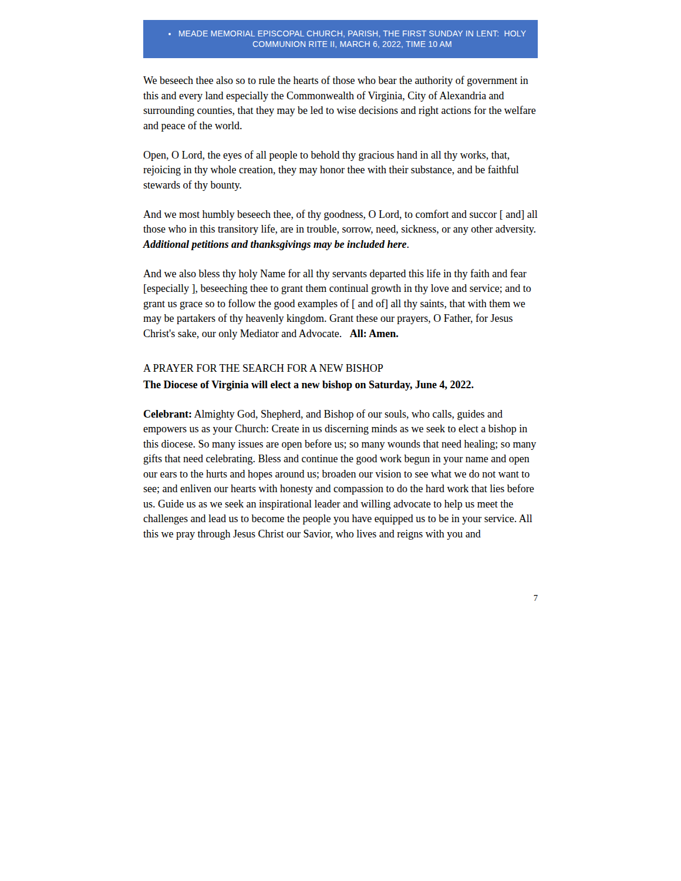MEADE MEMORIAL EPISCOPAL CHURCH, PARISH, THE FIRST SUNDAY IN LENT: HOLY COMMUNION RITE II, MARCH 6, 2022, TIME 10 AM
We beseech thee also so to rule the hearts of those who bear the authority of government in this and every land especially the Commonwealth of Virginia, City of Alexandria and surrounding counties, that they may be led to wise decisions and right actions for the welfare and peace of the world.
Open, O Lord, the eyes of all people to behold thy gracious hand in all thy works, that, rejoicing in thy whole creation, they may honor thee with their substance, and be faithful stewards of thy bounty.
And we most humbly beseech thee, of thy goodness, O Lord, to comfort and succor [ and] all those who in this transitory life, are in trouble, sorrow, need, sickness, or any other adversity. Additional petitions and thanksgivings may be included here.
And we also bless thy holy Name for all thy servants departed this life in thy faith and fear [especially ], beseeching thee to grant them continual growth in thy love and service; and to grant us grace so to follow the good examples of [ and of] all thy saints, that with them we may be partakers of thy heavenly kingdom. Grant these our prayers, O Father, for Jesus Christ's sake, our only Mediator and Advocate. All: Amen.
A PRAYER FOR THE SEARCH FOR A NEW BISHOP
The Diocese of Virginia will elect a new bishop on Saturday, June 4, 2022.
Celebrant: Almighty God, Shepherd, and Bishop of our souls, who calls, guides and empowers us as your Church: Create in us discerning minds as we seek to elect a bishop in this diocese. So many issues are open before us; so many wounds that need healing; so many gifts that need celebrating. Bless and continue the good work begun in your name and open our ears to the hurts and hopes around us; broaden our vision to see what we do not want to see; and enliven our hearts with honesty and compassion to do the hard work that lies before us. Guide us as we seek an inspirational leader and willing advocate to help us meet the challenges and lead us to become the people you have equipped us to be in your service. All this we pray through Jesus Christ our Savior, who lives and reigns with you and
7